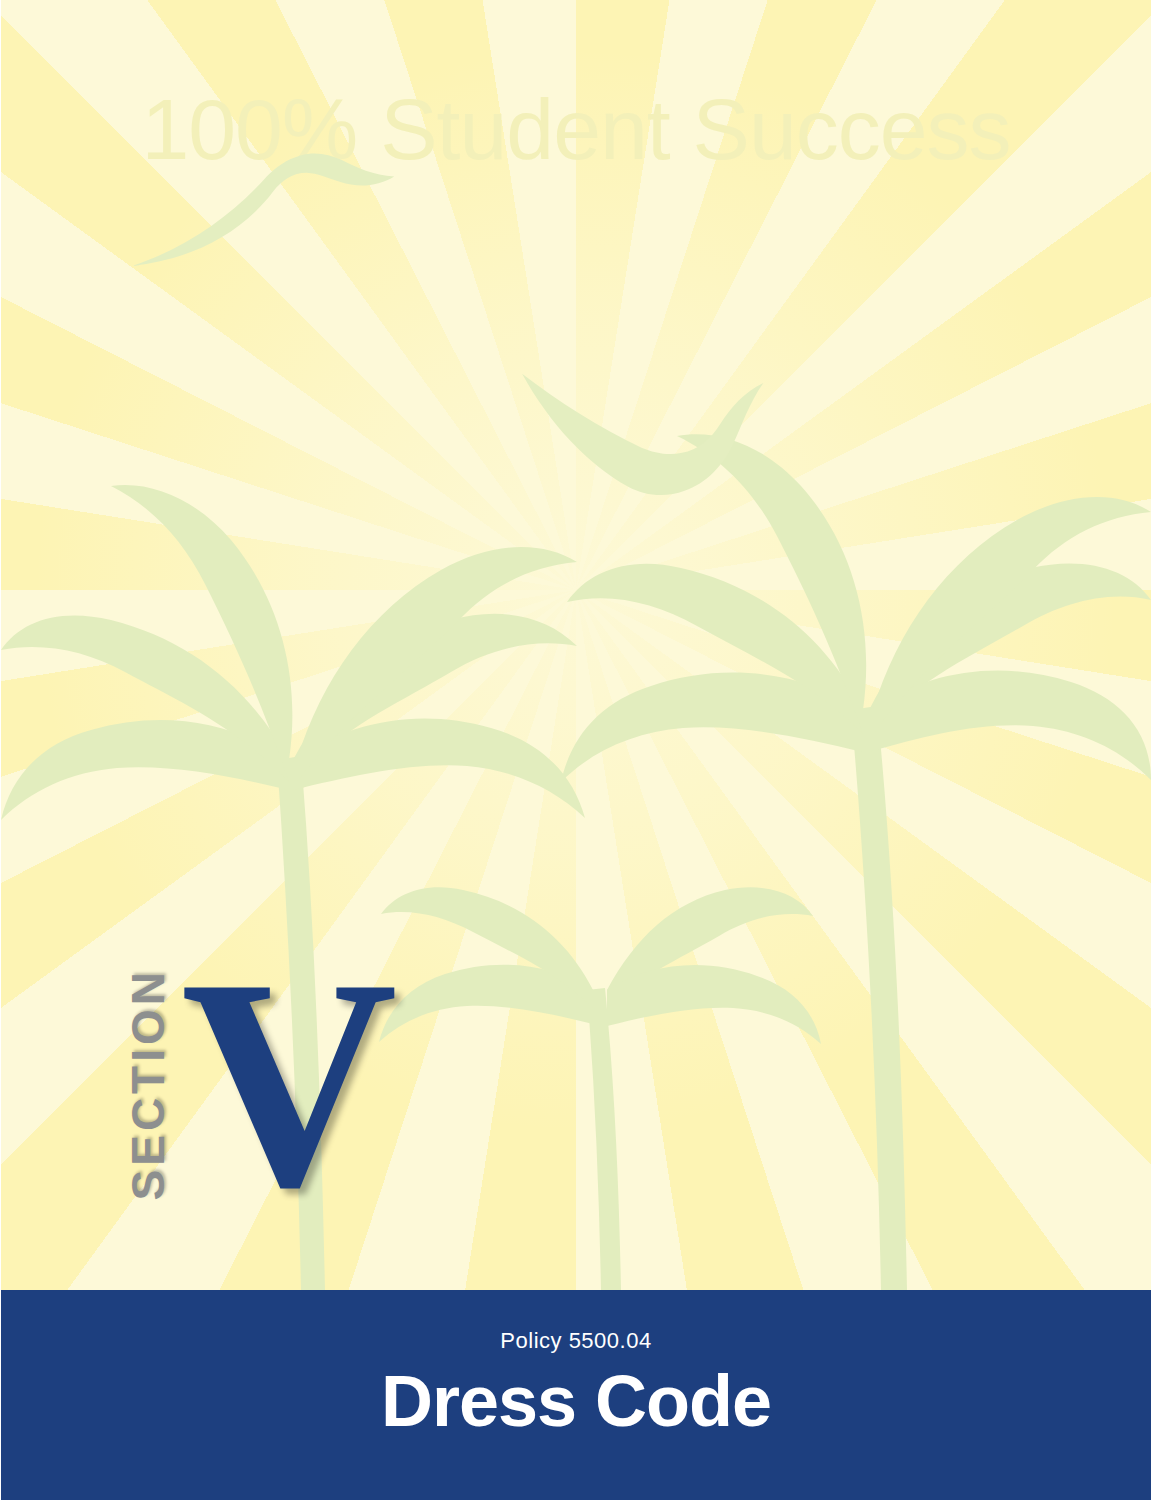100% Student Success
SECTION V
Policy 5500.04
Dress Code